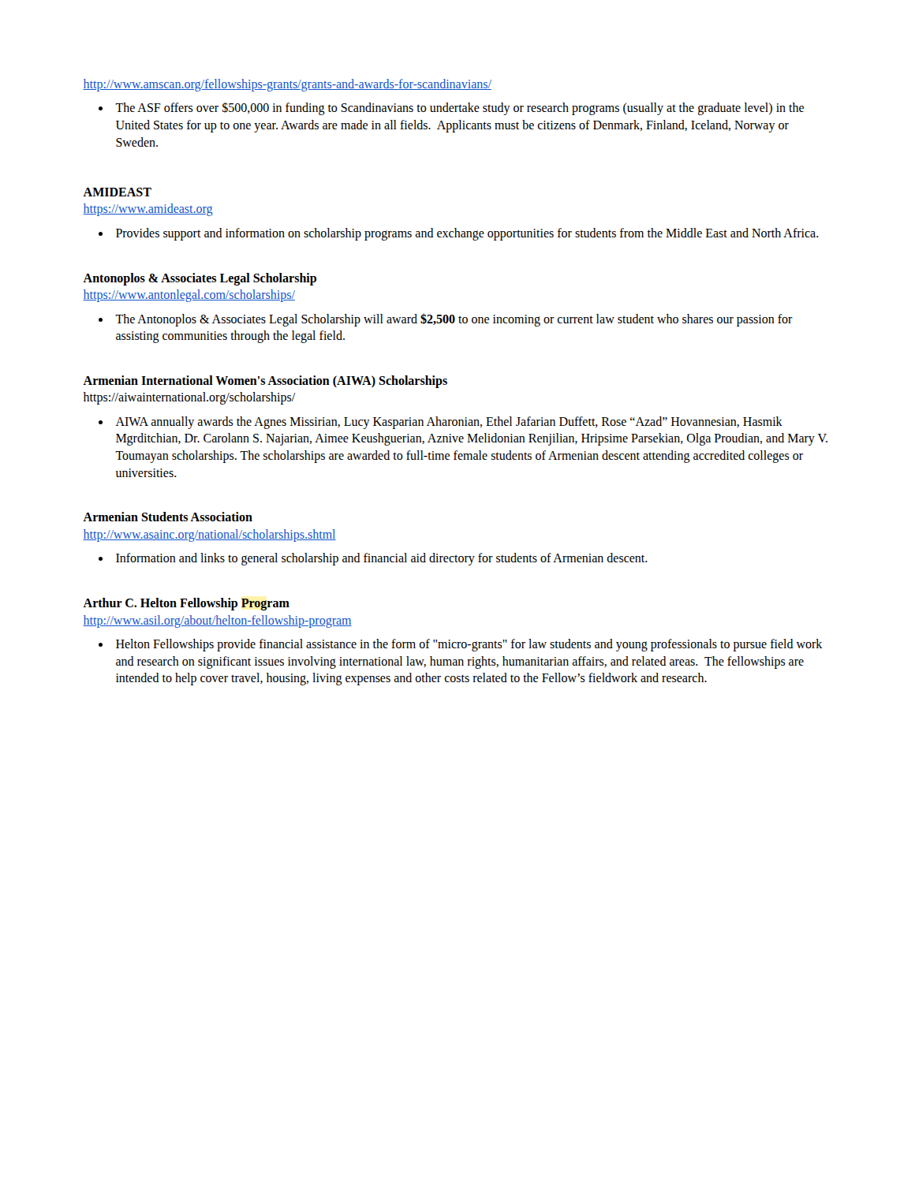http://www.amscan.org/fellowships-grants/grants-and-awards-for-scandinavians/
The ASF offers over $500,000 in funding to Scandinavians to undertake study or research programs (usually at the graduate level) in the United States for up to one year. Awards are made in all fields. Applicants must be citizens of Denmark, Finland, Iceland, Norway or Sweden.
AMIDEAST
https://www.amideast.org
Provides support and information on scholarship programs and exchange opportunities for students from the Middle East and North Africa.
Antonoplos & Associates Legal Scholarship
https://www.antonlegal.com/scholarships/
The Antonoplos & Associates Legal Scholarship will award $2,500 to one incoming or current law student who shares our passion for assisting communities through the legal field.
Armenian International Women's Association (AIWA) Scholarships
https://aiwainternational.org/scholarships/
AIWA annually awards the Agnes Missirian, Lucy Kasparian Aharonian, Ethel Jafarian Duffett, Rose “Azad” Hovannesian, Hasmik Mgrditchian, Dr. Carolann S. Najarian, Aimee Keushguerian, Aznive Melidonian Renjilian, Hripsime Parsekian, Olga Proudian, and Mary V. Toumayan scholarships. The scholarships are awarded to full-time female students of Armenian descent attending accredited colleges or universities.
Armenian Students Association
http://www.asainc.org/national/scholarships.shtml
Information and links to general scholarship and financial aid directory for students of Armenian descent.
Arthur C. Helton Fellowship Program
http://www.asil.org/about/helton-fellowship-program
Helton Fellowships provide financial assistance in the form of "micro-grants" for law students and young professionals to pursue field work and research on significant issues involving international law, human rights, humanitarian affairs, and related areas. The fellowships are intended to help cover travel, housing, living expenses and other costs related to the Fellow’s fieldwork and research.